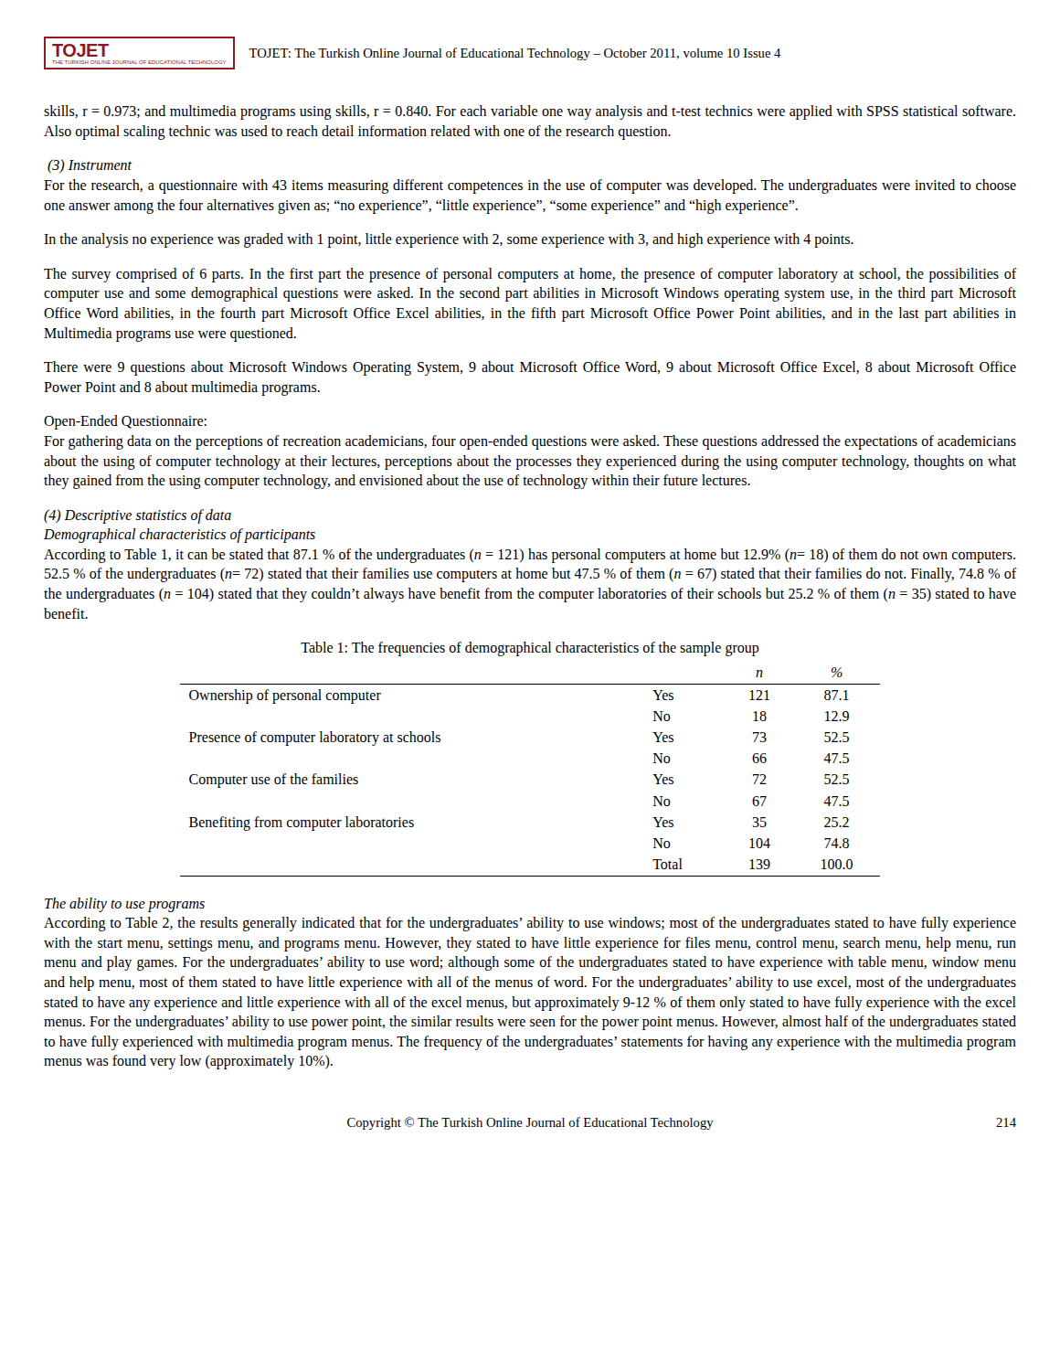TOJETTHE TURKISH ONLINE JOURNAL OF EDUCATIONAL TECHNOLOGY
TOJET: The Turkish Online Journal of Educational Technology – October 2011, volume 10 Issue 4
skills, r = 0.973; and multimedia programs using skills, r = 0.840. For each variable one way analysis and t-test technics were applied with SPSS statistical software. Also optimal scaling technic was used to reach detail information related with one of the research question.
(3) Instrument
For the research, a questionnaire with 43 items measuring different competences in the use of computer was developed. The undergraduates were invited to choose one answer among the four alternatives given as; “no experience”, “little experience”, “some experience” and “high experience”.
In the analysis no experience was graded with 1 point, little experience with 2, some experience with 3, and high experience with 4 points.
The survey comprised of 6 parts. In the first part the presence of personal computers at home, the presence of computer laboratory at school, the possibilities of computer use and some demographical questions were asked. In the second part abilities in Microsoft Windows operating system use, in the third part Microsoft Office Word abilities, in the fourth part Microsoft Office Excel abilities, in the fifth part Microsoft Office Power Point abilities, and in the last part abilities in Multimedia programs use were questioned.
There were 9 questions about Microsoft Windows Operating System, 9 about Microsoft Office Word, 9 about Microsoft Office Excel, 8 about Microsoft Office Power Point and 8 about multimedia programs.
Open-Ended Questionnaire:
For gathering data on the perceptions of recreation academicians, four open-ended questions were asked. These questions addressed the expectations of academicians about the using of computer technology at their lectures, perceptions about the processes they experienced during the using computer technology, thoughts on what they gained from the using computer technology, and envisioned about the use of technology within their future lectures.
(4) Descriptive statistics of data
Demographical characteristics of participants
According to Table 1, it can be stated that 87.1 % of the undergraduates (n = 121) has personal computers at home but 12.9% (n= 18) of them do not own computers. 52.5 % of the undergraduates (n= 72) stated that their families use computers at home but 47.5 % of them (n = 67) stated that their families do not. Finally, 74.8 % of the undergraduates (n = 104) stated that they couldn’t always have benefit from the computer laboratories of their schools but 25.2 % of them (n = 35) stated to have benefit.
Table 1: The frequencies of demographical characteristics of the sample group
| | | n | % |
| --- | --- | --- | --- |
| Ownership of personal computer | Yes | 121 | 87.1 |
| No | 18 | 12.9 |
| Presence of computer laboratory at schools | Yes | 73 | 52.5 |
| No | 66 | 47.5 |
| Computer use of the families | Yes | 72 | 52.5 |
| No | 67 | 47.5 |
| Benefiting from computer laboratories | Yes | 35 | 25.2 |
| No | 104 | 74.8 |
| | Total | 139 | 100.0 |
The ability to use programs
According to Table 2, the results generally indicated that for the undergraduates’ ability to use windows; most of the undergraduates stated to have fully experience with the start menu, settings menu, and programs menu. However, they stated to have little experience for files menu, control menu, search menu, help menu, run menu and play games. For the undergraduates’ ability to use word; although some of the undergraduates stated to have experience with table menu, window menu and help menu, most of them stated to have little experience with all of the menus of word. For the undergraduates’ ability to use excel, most of the undergraduates stated to have any experience and little experience with all of the excel menus, but approximately 9-12 % of them only stated to have fully experience with the excel menus. For the undergraduates’ ability to use power point, the similar results were seen for the power point menus. However, almost half of the undergraduates stated to have fully experienced with multimedia program menus. The frequency of the undergraduates’ statements for having any experience with the multimedia program menus was found very low (approximately 10%).
Copyright © The Turkish Online Journal of Educational Technology 214